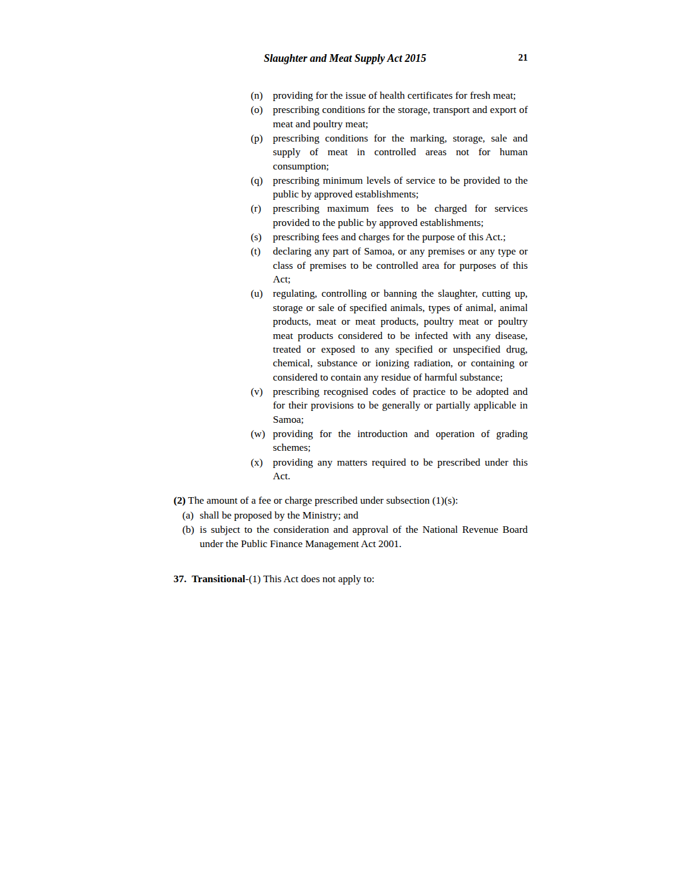Slaughter and Meat Supply Act 2015 21
(n) providing for the issue of health certificates for fresh meat;
(o) prescribing conditions for the storage, transport and export of meat and poultry meat;
(p) prescribing conditions for the marking, storage, sale and supply of meat in controlled areas not for human consumption;
(q) prescribing minimum levels of service to be provided to the public by approved establishments;
(r) prescribing maximum fees to be charged for services provided to the public by approved establishments;
(s) prescribing fees and charges for the purpose of this Act.;
(t) declaring any part of Samoa, or any premises or any type or class of premises to be controlled area for purposes of this Act;
(u) regulating, controlling or banning the slaughter, cutting up, storage or sale of specified animals, types of animal, animal products, meat or meat products, poultry meat or poultry meat products considered to be infected with any disease, treated or exposed to any specified or unspecified drug, chemical, substance or ionizing radiation, or containing or considered to contain any residue of harmful substance;
(v) prescribing recognised codes of practice to be adopted and for their provisions to be generally or partially applicable in Samoa;
(w) providing for the introduction and operation of grading schemes;
(x) providing any matters required to be prescribed under this Act.
(2) The amount of a fee or charge prescribed under subsection (1)(s):
(a) shall be proposed by the Ministry; and
(b) is subject to the consideration and approval of the National Revenue Board under the Public Finance Management Act 2001.
37. Transitional-(1) This Act does not apply to: